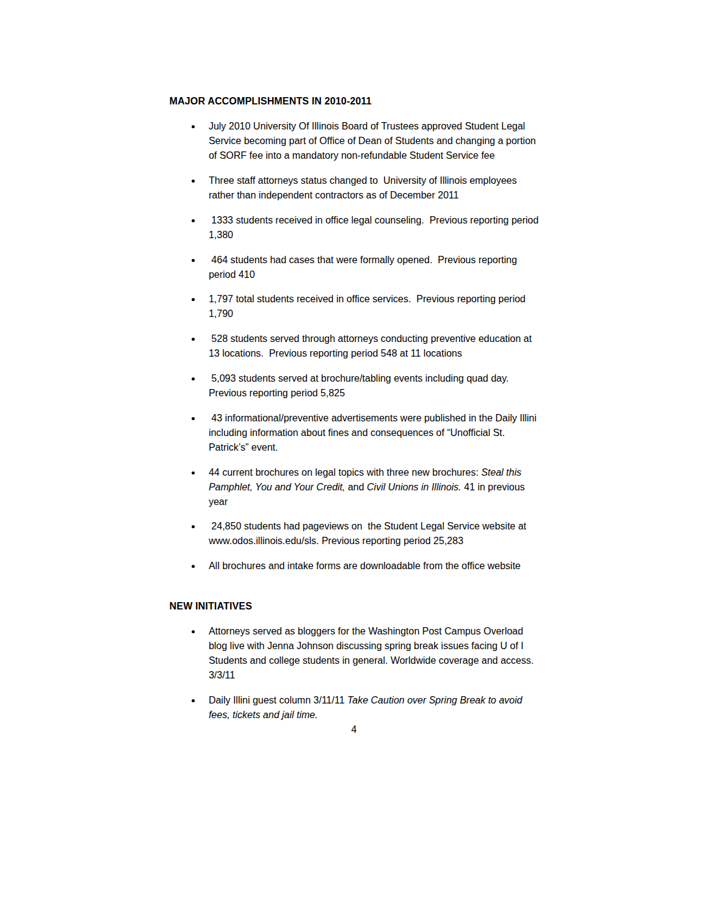MAJOR ACCOMPLISHMENTS IN 2010-2011
July 2010 University Of Illinois Board of Trustees approved Student Legal Service becoming part of Office of Dean of Students and changing a portion of SORF fee into a mandatory non-refundable Student Service fee
Three staff attorneys status changed to University of Illinois employees rather than independent contractors as of December 2011
1333 students received in office legal counseling. Previous reporting period 1,380
464 students had cases that were formally opened. Previous reporting period 410
1,797 total students received in office services. Previous reporting period 1,790
528 students served through attorneys conducting preventive education at 13 locations. Previous reporting period 548 at 11 locations
5,093 students served at brochure/tabling events including quad day. Previous reporting period 5,825
43 informational/preventive advertisements were published in the Daily Illini including information about fines and consequences of “Unofficial St. Patrick’s” event.
44 current brochures on legal topics with three new brochures: Steal this Pamphlet, You and Your Credit, and Civil Unions in Illinois. 41 in previous year
24,850 students had pageviews on the Student Legal Service website at www.odos.illinois.edu/sls. Previous reporting period 25,283
All brochures and intake forms are downloadable from the office website
NEW INITIATIVES
Attorneys served as bloggers for the Washington Post Campus Overload blog live with Jenna Johnson discussing spring break issues facing U of I Students and college students in general. Worldwide coverage and access. 3/3/11
Daily Illini guest column 3/11/11 Take Caution over Spring Break to avoid fees, tickets and jail time.
4